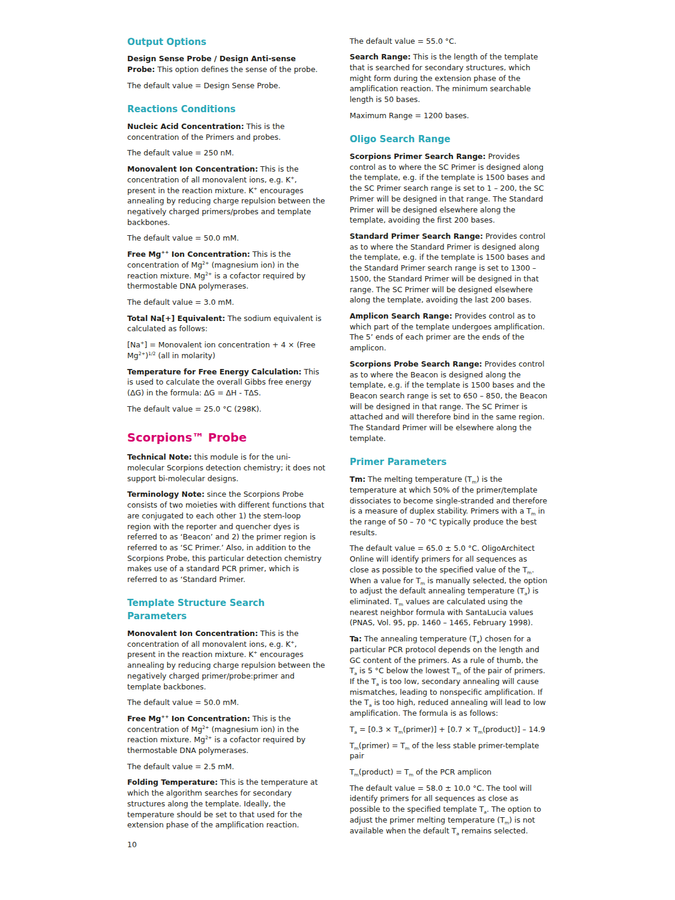Output Options
Design Sense Probe / Design Anti-sense Probe: This option defines the sense of the probe.
The default value = Design Sense Probe.
Reactions Conditions
Nucleic Acid Concentration: This is the concentration of the Primers and probes.
The default value = 250 nM.
Monovalent Ion Concentration: This is the concentration of all monovalent ions, e.g. K+, present in the reaction mixture. K+ encourages annealing by reducing charge repulsion between the negatively charged primers/probes and template backbones.
The default value = 50.0 mM.
Free Mg++ Ion Concentration: This is the concentration of Mg2+ (magnesium ion) in the reaction mixture. Mg2+ is a cofactor required by thermostable DNA polymerases.
The default value = 3.0 mM.
Total Na[+] Equivalent: The sodium equivalent is calculated as follows:
[Na+] = Monovalent ion concentration + 4 × (Free Mg2+)1/2 (all in molarity)
Temperature for Free Energy Calculation: This is used to calculate the overall Gibbs free energy (ΔG) in the formula: ΔG = ΔH - TΔS.
The default value = 25.0 °C (298K).
Scorpions™ Probe
Technical Note: this module is for the uni-molecular Scorpions detection chemistry; it does not support bi-molecular designs.
Terminology Note: since the Scorpions Probe consists of two moieties with different functions that are conjugated to each other 1) the stem-loop region with the reporter and quencher dyes is referred to as ‘Beacon’ and 2) the primer region is referred to as ‘SC Primer.’ Also, in addition to the Scorpions Probe, this particular detection chemistry makes use of a standard PCR primer, which is referred to as ‘Standard Primer.
Template Structure Search Parameters
Monovalent Ion Concentration: This is the concentration of all monovalent ions, e.g. K+, present in the reaction mixture. K+ encourages annealing by reducing charge repulsion between the negatively charged primer/probe:primer and template backbones.
The default value = 50.0 mM.
Free Mg++ Ion Concentration: This is the concentration of Mg2+ (magnesium ion) in the reaction mixture. Mg2+ is a cofactor required by thermostable DNA polymerases.
The default value = 2.5 mM.
Folding Temperature: This is the temperature at which the algorithm searches for secondary structures along the template. Ideally, the temperature should be set to that used for the extension phase of the amplification reaction.
The default value = 55.0 °C.
Search Range: This is the length of the template that is searched for secondary structures, which might form during the extension phase of the amplification reaction. The minimum searchable length is 50 bases.
Maximum Range = 1200 bases.
Oligo Search Range
Scorpions Primer Search Range: Provides control as to where the SC Primer is designed along the template, e.g. if the template is 1500 bases and the SC Primer search range is set to 1 – 200, the SC Primer will be designed in that range. The Standard Primer will be designed elsewhere along the template, avoiding the first 200 bases.
Standard Primer Search Range: Provides control as to where the Standard Primer is designed along the template, e.g. if the template is 1500 bases and the Standard Primer search range is set to 1300 – 1500, the Standard Primer will be designed in that range. The SC Primer will be designed elsewhere along the template, avoiding the last 200 bases.
Amplicon Search Range: Provides control as to which part of the template undergoes amplification. The 5’ ends of each primer are the ends of the amplicon.
Scorpions Probe Search Range: Provides control as to where the Beacon is designed along the template, e.g. if the template is 1500 bases and the Beacon search range is set to 650 – 850, the Beacon will be designed in that range. The SC Primer is attached and will therefore bind in the same region. The Standard Primer will be elsewhere along the template.
Primer Parameters
Tm: The melting temperature (Tm) is the temperature at which 50% of the primer/template dissociates to become single-stranded and therefore is a measure of duplex stability. Primers with a Tm in the range of 50 – 70 °C typically produce the best results.
The default value = 65.0 ± 5.0 °C. OligoArchitect Online will identify primers for all sequences as close as possible to the specified value of the Tm. When a value for Tm is manually selected, the option to adjust the default annealing temperature (Ta) is eliminated. Tm values are calculated using the nearest neighbor formula with SantaLucia values (PNAS, Vol. 95, pp. 1460 – 1465, February 1998).
Ta: The annealing temperature (Ta) chosen for a particular PCR protocol depends on the length and GC content of the primers. As a rule of thumb, the Ta is 5 °C below the lowest Tm of the pair of primers. If the Ta is too low, secondary annealing will cause mismatches, leading to nonspecific amplification. If the Ta is too high, reduced annealing will lead to low amplification. The formula is as follows:
Ta = [0.3 × Tm(primer)] + [0.7 × Tm(product)] – 14.9
Tm(primer) = Tm of the less stable primer-template pair
Tm(product) = Tm of the PCR amplicon
The default value = 58.0 ± 10.0 °C. The tool will identify primers for all sequences as close as possible to the specified template Ta. The option to adjust the primer melting temperature (Tm) is not available when the default Ta remains selected.
10